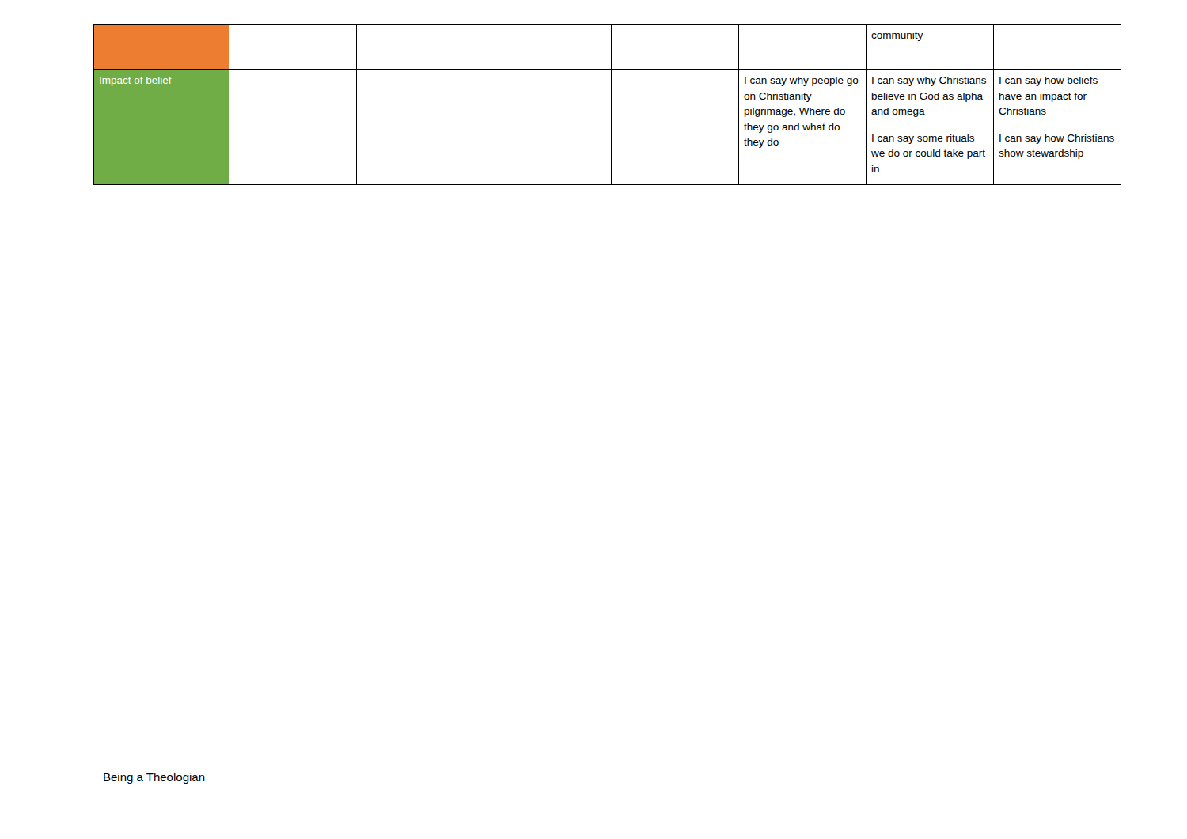| | | | | | | community | |
| Impact of belief | | | | | I can say why people go on Christianity pilgrimage, Where do they go and what do they do | I can say why Christians believe in God as alpha and omega I can say some rituals we do or could take part in | I can say how beliefs have an impact for Christians I can say how Christians show stewardship |
Being a Theologian